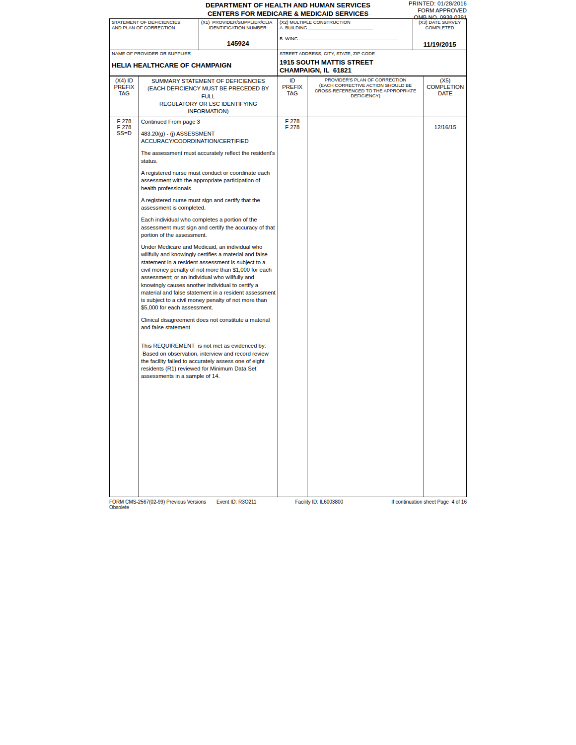PRINTED: 01/28/2016
FORM APPROVED
OMB NO. 0938-0391
DEPARTMENT OF HEALTH AND HUMAN SERVICES
CENTERS FOR MEDICARE & MEDICAID SERVICES
| STATEMENT OF DEFICIENCIES AND PLAN OF CORRECTION | (X1) PROVIDER/SUPPLIER/CLIA IDENTIFICATION NUMBER: 145924 | (X2) MULTIPLE CONSTRUCTION A. BUILDING B. WING | (X3) DATE SURVEY COMPLETED 11/19/2015 |
| NAME OF PROVIDER OR SUPPLIER HELIA HEALTHCARE OF CHAMPAIGN | STREET ADDRESS, CITY, STATE, ZIP CODE 1915 SOUTH MATTIS STREET CHAMPAIGN, IL 61821 |
| (X4) ID PREFIX TAG | SUMMARY STATEMENT OF DEFICIENCIES (EACH DEFICIENCY MUST BE PRECEDED BY FULL REGULATORY OR LSC IDENTIFYING INFORMATION) | ID PREFIX TAG | PROVIDER'S PLAN OF CORRECTION (EACH CORRECTIVE ACTION SHOULD BE CROSS-REFERENCED TO THE APPROPRIATE DEFICIENCY) | (X5) COMPLETION DATE |
| --- | --- | --- | --- | --- |
| F 278 F 278 SS=D | Continued From page 3 483.20(g) - (j) ASSESSMENT ACCURACY/COORDINATION/CERTIFIED The assessment must accurately reflect the resident's status. A registered nurse must conduct or coordinate each assessment with the appropriate participation of health professionals. A registered nurse must sign and certify that the assessment is completed. Each individual who completes a portion of the assessment must sign and certify the accuracy of that portion of the assessment. Under Medicare and Medicaid, an individual who willfully and knowingly certifies a material and false statement in a resident assessment is subject to a civil money penalty of not more than $1,000 for each assessment; or an individual who willfully and knowingly causes another individual to certify a material and false statement in a resident assessment is subject to a civil money penalty of not more than $5,000 for each assessment. Clinical disagreement does not constitute a material and false statement. This REQUIREMENT is not met as evidenced by: Based on observation, interview and record review the facility failed to accurately assess one of eight residents (R1) reviewed for Minimum Data Set assessments in a sample of 14. | F 278 F 278 | | 12/16/15 |
FORM CMS-2567(02-99) Previous Versions Obsolete
Event ID: R3O211
Facility ID: IL6003800
If continuation sheet Page 4 of 16